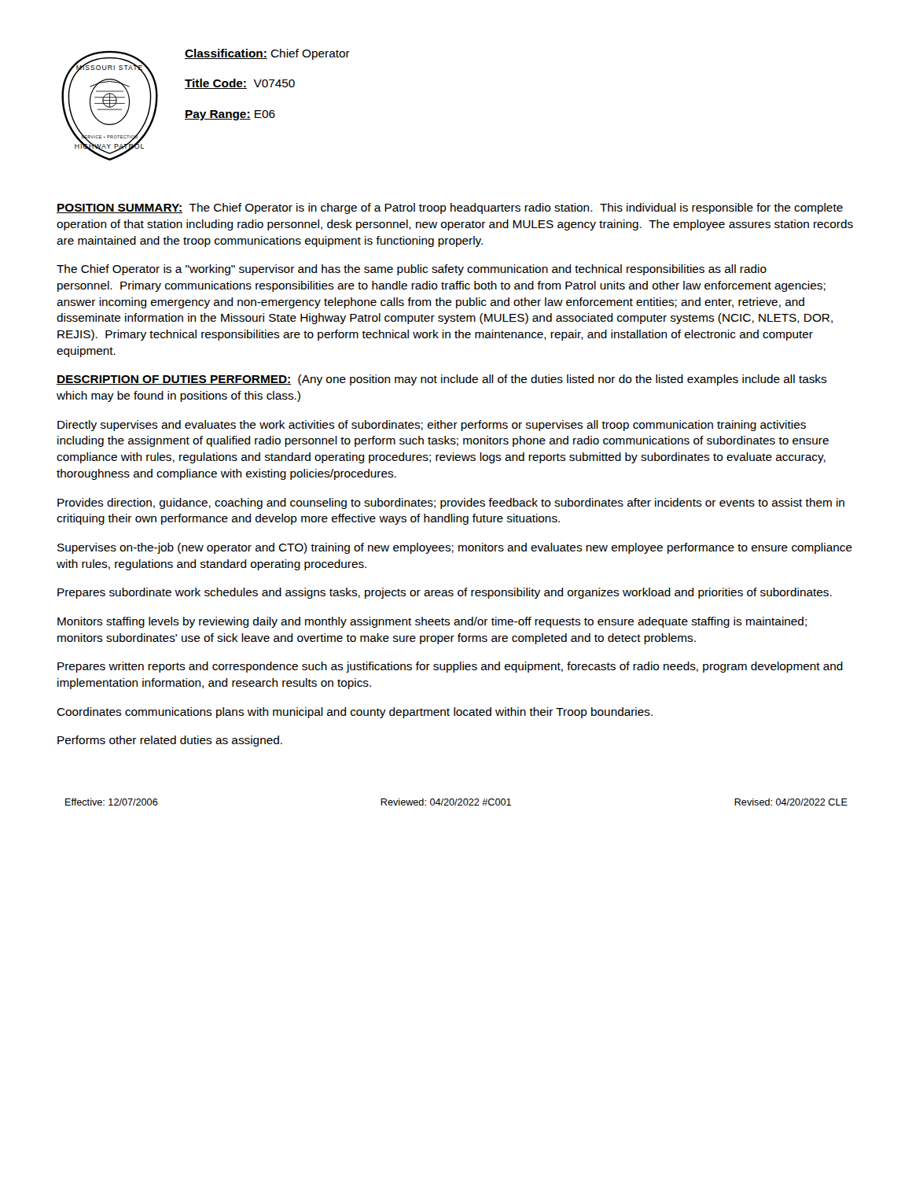MISSOURI STATE HIGHWAY PATROL SERVICE • PROTECTION
Classification: Chief Operator
Title Code: V07450
Pay Range: E06
POSITION SUMMARY: The Chief Operator is in charge of a Patrol troop headquarters radio station. This individual is responsible for the complete operation of that station including radio personnel, desk personnel, new operator and MULES agency training. The employee assures station records are maintained and the troop communications equipment is functioning properly.
The Chief Operator is a "working" supervisor and has the same public safety communication and technical responsibilities as all radio personnel. Primary communications responsibilities are to handle radio traffic both to and from Patrol units and other law enforcement agencies; answer incoming emergency and non-emergency telephone calls from the public and other law enforcement entities; and enter, retrieve, and disseminate information in the Missouri State Highway Patrol computer system (MULES) and associated computer systems (NCIC, NLETS, DOR, REJIS). Primary technical responsibilities are to perform technical work in the maintenance, repair, and installation of electronic and computer equipment.
DESCRIPTION OF DUTIES PERFORMED: (Any one position may not include all of the duties listed nor do the listed examples include all tasks which may be found in positions of this class.)
Directly supervises and evaluates the work activities of subordinates; either performs or supervises all troop communication training activities including the assignment of qualified radio personnel to perform such tasks; monitors phone and radio communications of subordinates to ensure compliance with rules, regulations and standard operating procedures; reviews logs and reports submitted by subordinates to evaluate accuracy, thoroughness and compliance with existing policies/procedures.
Provides direction, guidance, coaching and counseling to subordinates; provides feedback to subordinates after incidents or events to assist them in critiquing their own performance and develop more effective ways of handling future situations.
Supervises on-the-job (new operator and CTO) training of new employees; monitors and evaluates new employee performance to ensure compliance with rules, regulations and standard operating procedures.
Prepares subordinate work schedules and assigns tasks, projects or areas of responsibility and organizes workload and priorities of subordinates.
Monitors staffing levels by reviewing daily and monthly assignment sheets and/or time-off requests to ensure adequate staffing is maintained; monitors subordinates' use of sick leave and overtime to make sure proper forms are completed and to detect problems.
Prepares written reports and correspondence such as justifications for supplies and equipment, forecasts of radio needs, program development and implementation information, and research results on topics.
Coordinates communications plans with municipal and county department located within their Troop boundaries.
Performs other related duties as assigned.
Effective: 12/07/2006 Reviewed: 04/20/2022 #C001 Revised: 04/20/2022 CLE